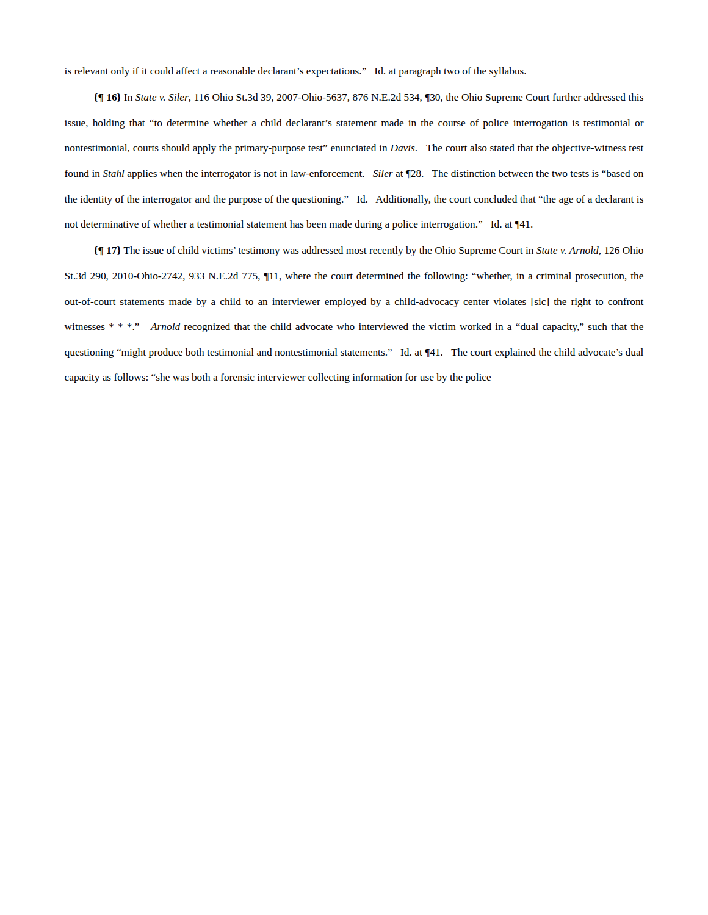is relevant only if it could affect a reasonable declarant’s expectations.” Id. at paragraph two of the syllabus.
{¶ 16} In State v. Siler, 116 Ohio St.3d 39, 2007-Ohio-5637, 876 N.E.2d 534, ¶30, the Ohio Supreme Court further addressed this issue, holding that “to determine whether a child declarant’s statement made in the course of police interrogation is testimonial or nontestimonial, courts should apply the primary-purpose test” enunciated in Davis. The court also stated that the objective-witness test found in Stahl applies when the interrogator is not in law-enforcement. Siler at ¶28. The distinction between the two tests is “based on the identity of the interrogator and the purpose of the questioning.” Id. Additionally, the court concluded that “the age of a declarant is not determinative of whether a testimonial statement has been made during a police interrogation.” Id. at ¶41.
{¶ 17} The issue of child victims’ testimony was addressed most recently by the Ohio Supreme Court in State v. Arnold, 126 Ohio St.3d 290, 2010-Ohio-2742, 933 N.E.2d 775, ¶11, where the court determined the following: “whether, in a criminal prosecution, the out-of-court statements made by a child to an interviewer employed by a child-advocacy center violates [sic] the right to confront witnesses * * *.” Arnold recognized that the child advocate who interviewed the victim worked in a “dual capacity,” such that the questioning “might produce both testimonial and nontestimonial statements.” Id. at ¶41. The court explained the child advocate’s dual capacity as follows: “she was both a forensic interviewer collecting information for use by the police